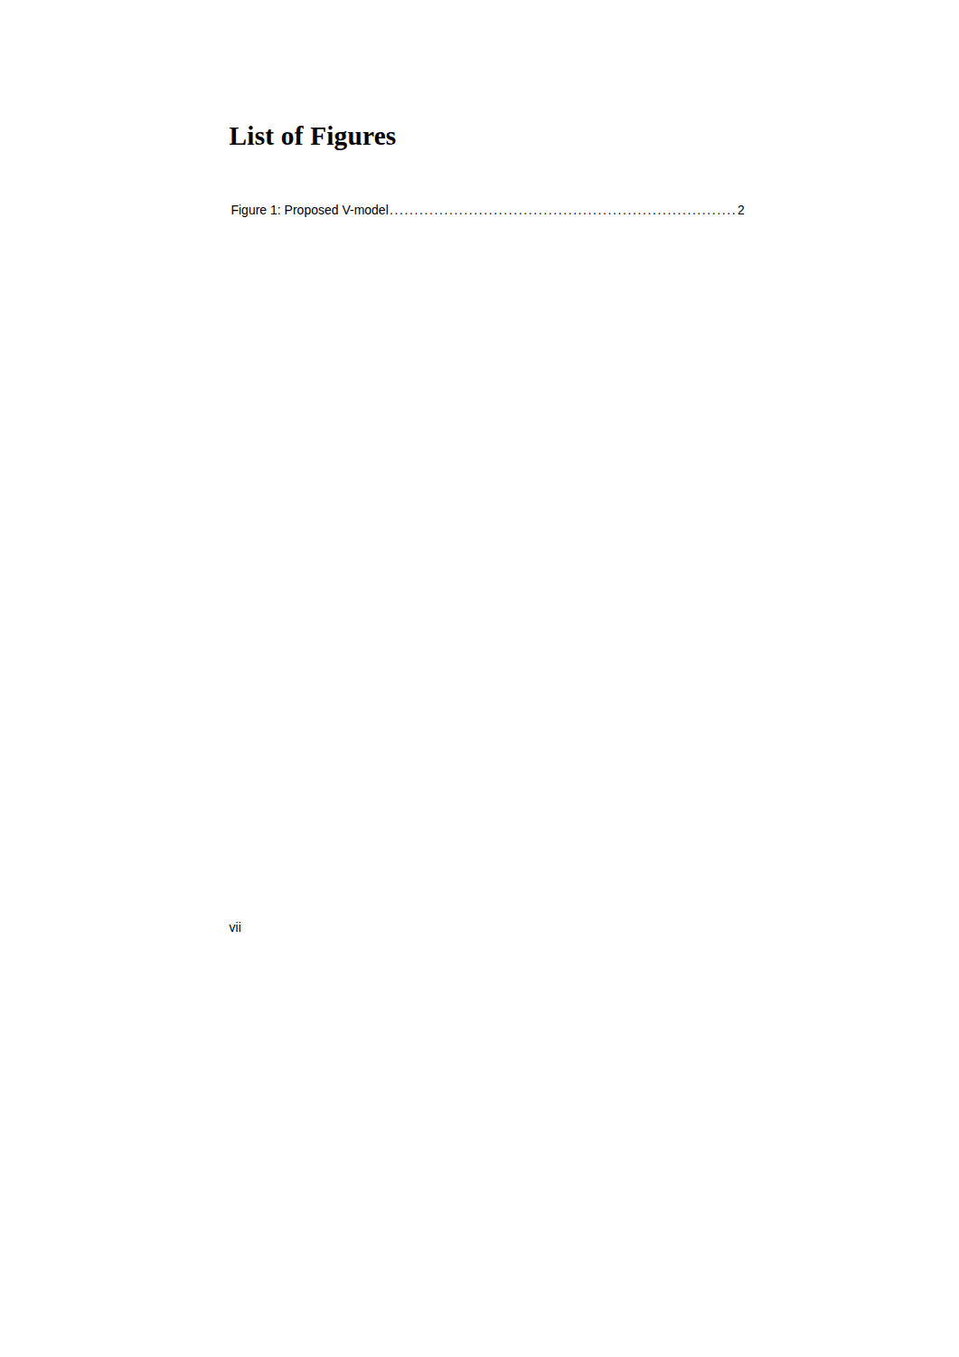List of Figures
Figure 1: Proposed V-model ........................................................................................................... 2
vii